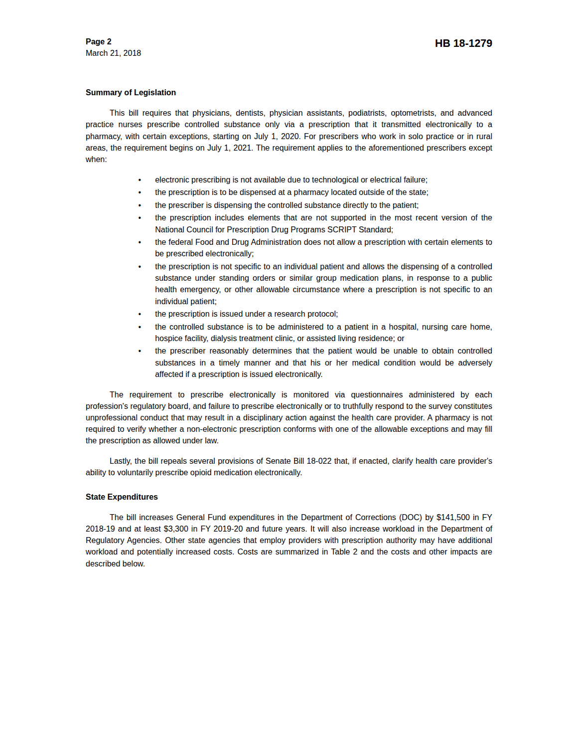Page 2
March 21, 2018
HB 18-1279
Summary of Legislation
This bill requires that physicians, dentists, physician assistants, podiatrists, optometrists, and advanced practice nurses prescribe controlled substance only via a prescription that it transmitted electronically to a pharmacy, with certain exceptions, starting on July 1, 2020. For prescribers who work in solo practice or in rural areas, the requirement begins on July 1, 2021. The requirement applies to the aforementioned prescribers except when:
electronic prescribing is not available due to technological or electrical failure;
the prescription is to be dispensed at a pharmacy located outside of the state;
the prescriber is dispensing the controlled substance directly to the patient;
the prescription includes elements that are not supported in the most recent version of the National Council for Prescription Drug Programs SCRIPT Standard;
the federal Food and Drug Administration does not allow a prescription with certain elements to be prescribed electronically;
the prescription is not specific to an individual patient and allows the dispensing of a controlled substance under standing orders or similar group medication plans, in response to a public health emergency, or other allowable circumstance where a prescription is not specific to an individual patient;
the prescription is issued under a research protocol;
the controlled substance is to be administered to a patient in a hospital, nursing care home, hospice facility, dialysis treatment clinic, or assisted living residence; or
the prescriber reasonably determines that the patient would be unable to obtain controlled substances in a timely manner and that his or her medical condition would be adversely affected if a prescription is issued electronically.
The requirement to prescribe electronically is monitored via questionnaires administered by each profession's regulatory board, and failure to prescribe electronically or to truthfully respond to the survey constitutes unprofessional conduct that may result in a disciplinary action against the health care provider. A pharmacy is not required to verify whether a non-electronic prescription conforms with one of the allowable exceptions and may fill the prescription as allowed under law.
Lastly, the bill repeals several provisions of Senate Bill 18-022 that, if enacted, clarify health care provider's ability to voluntarily prescribe opioid medication electronically.
State Expenditures
The bill increases General Fund expenditures in the Department of Corrections (DOC) by $141,500 in FY 2018-19 and at least $3,300 in FY 2019-20 and future years. It will also increase workload in the Department of Regulatory Agencies. Other state agencies that employ providers with prescription authority may have additional workload and potentially increased costs. Costs are summarized in Table 2 and the costs and other impacts are described below.